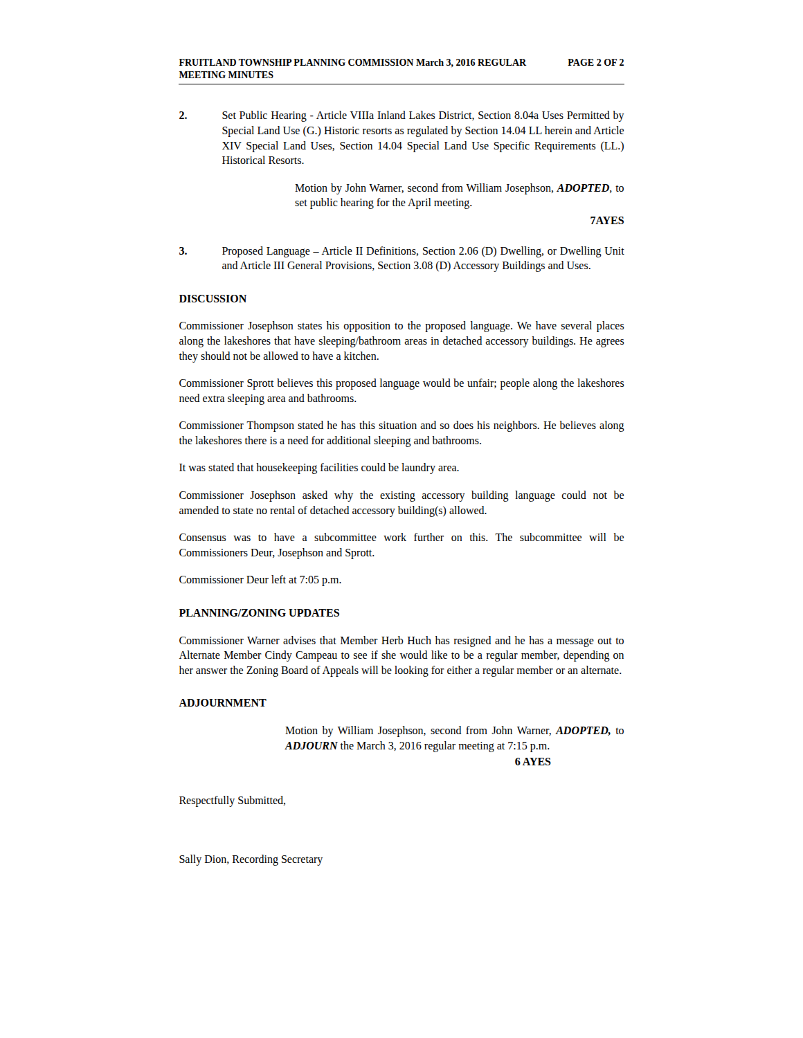FRUITLAND TOWNSHIP PLANNING COMMISSION March 3, 2016 REGULAR MEETING MINUTES PAGE 2 OF 2
2.
Set Public Hearing - Article VIIIa Inland Lakes District, Section 8.04a Uses Permitted by Special Land Use (G.) Historic resorts as regulated by Section 14.04 LL herein and Article XIV Special Land Uses, Section 14.04 Special Land Use Specific Requirements (LL.) Historical Resorts.
Motion by John Warner, second from William Josephson, ADOPTED, to set public hearing for the April meeting.
7AYES
3.
Proposed Language – Article II Definitions, Section 2.06 (D) Dwelling, or Dwelling Unit and Article III General Provisions, Section 3.08 (D) Accessory Buildings and Uses.
Discussion
Commissioner Josephson states his opposition to the proposed language. We have several places along the lakeshores that have sleeping/bathroom areas in detached accessory buildings. He agrees they should not be allowed to have a kitchen.
Commissioner Sprott believes this proposed language would be unfair; people along the lakeshores need extra sleeping area and bathrooms.
Commissioner Thompson stated he has this situation and so does his neighbors. He believes along the lakeshores there is a need for additional sleeping and bathrooms.
It was stated that housekeeping facilities could be laundry area.
Commissioner Josephson asked why the existing accessory building language could not be amended to state no rental of detached accessory building(s) allowed.
Consensus was to have a subcommittee work further on this. The subcommittee will be Commissioners Deur, Josephson and Sprott.
Commissioner Deur left at 7:05 p.m.
Planning/Zoning Updates
Commissioner Warner advises that Member Herb Huch has resigned and he has a message out to Alternate Member Cindy Campeau to see if she would like to be a regular member, depending on her answer the Zoning Board of Appeals will be looking for either a regular member or an alternate.
Adjournment
Motion by William Josephson, second from John Warner, ADOPTED, to ADJOURN the March 3, 2016 regular meeting at 7:15 p.m.
6 AYES
Respectfully Submitted,
Sally Dion, Recording Secretary